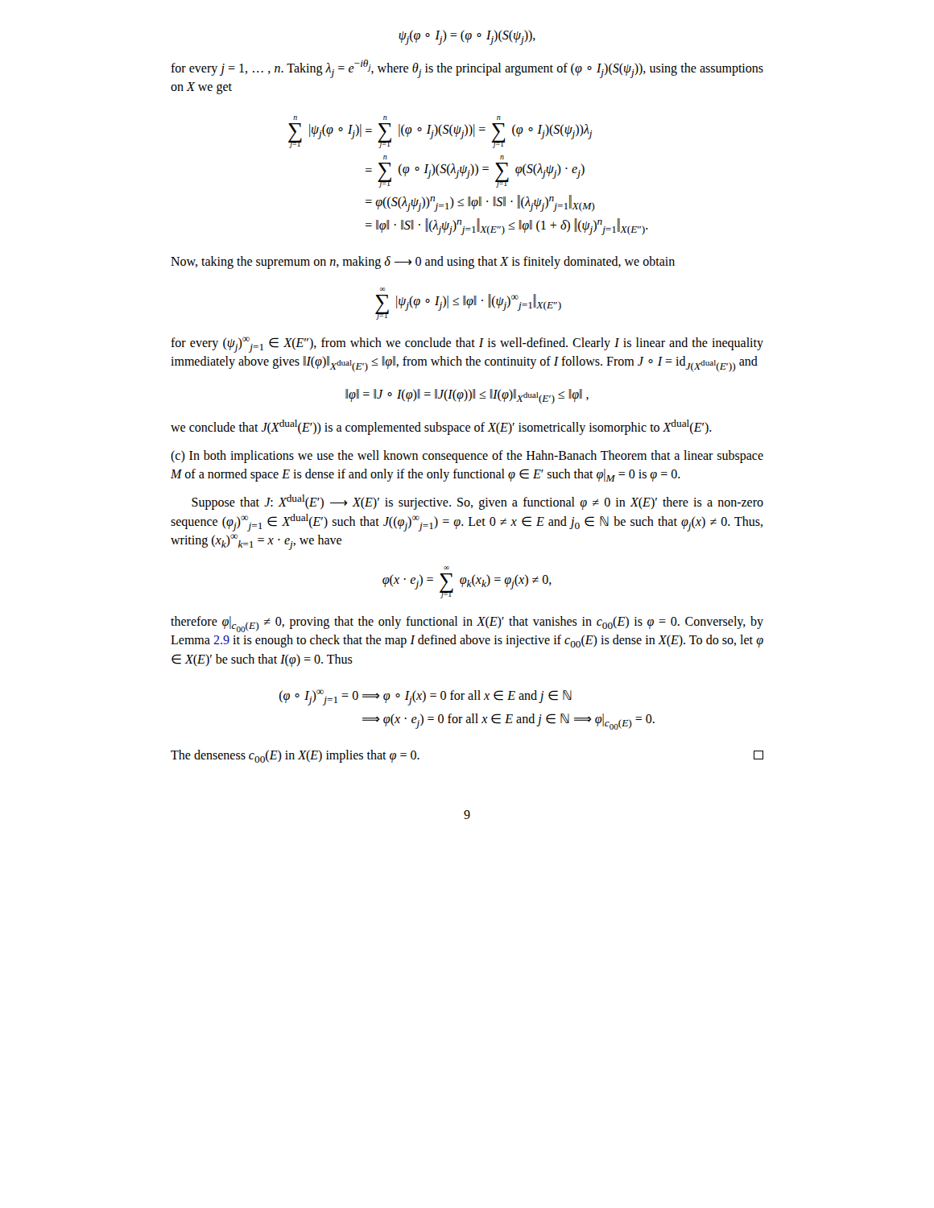ψj(φ ∘ Ij) = (φ ∘ Ij)(S(ψj)),
for every j = 1, … , n. Taking λj = e−iθj, where θj is the principal argument of (φ ∘ Ij)(S(ψj)), using the assumptions on X we get
| n ∑ j =1 / ψ j ( φ ∘ I j )/ | = | n ∑ j =1 /( φ ∘ I j )( S ( ψ j ))/ = n ∑ j =1 ( φ ∘ I j )( S ( ψ j )) λ j |
| | = | n ∑ j =1 ( φ ∘ I j )( S ( λ j ψ j )) = n ∑ j =1 φ ( S ( λ j ψ j ) · e j ) |
| | = | φ (( S ( λ j ψ j )) n j =1 ) ≤ ‖ φ ‖ · ‖ S ‖ · ‖ ( λ j ψ j ) n j =1 ‖ X ( M ) |
| | = | ‖ φ ‖ · ‖ S ‖ · ‖ ( λ j ψ j ) n j =1 ‖ X ( E ″) ≤ ‖ φ ‖ (1 + δ ) ‖ ( ψ j ) n j =1 ‖ X ( E ″) . |
Now, taking the supremum on n, making δ ⟶ 0 and using that X is finitely dominated, we obtain
∞∑j=1 |ψj(φ ∘ Ij)| ≤ ‖φ‖ · ‖(ψj)∞j=1‖X(E″)
for every (ψj)∞j=1 ∈ X(E″), from which we conclude that I is well-defined. Clearly I is linear and the inequality immediately above gives ‖I(φ)‖Xdual(E′) ≤ ‖φ‖, from which the continuity of I follows. From J ∘ I = idJ(Xdual(E′)) and
‖φ‖ = ‖J ∘ I(φ)‖ = ‖J(I(φ))‖ ≤ ‖I(φ)‖Xdual(E′) ≤ ‖φ‖ ,
we conclude that J(Xdual(E′)) is a complemented subspace of X(E)′ isometrically isomorphic to Xdual(E′).
(c) In both implications we use the well known consequence of the Hahn-Banach Theorem that a linear subspace M of a normed space E is dense if and only if the only functional φ ∈ E′ such that φ|M = 0 is φ = 0.
Suppose that J: Xdual(E′) ⟶ X(E)′ is surjective. So, given a functional φ ≠ 0 in X(E)′ there is a non-zero sequence (φj)∞j=1 ∈ Xdual(E′) such that J((φj)∞j=1) = φ. Let 0 ≠ x ∈ E and j0 ∈ ℕ be such that φj(x) ≠ 0. Thus, writing (xk)∞k=1 = x · ej, we have
φ(x · ej) = ∞∑j=1 φk(xk) = φj(x) ≠ 0,
therefore φ|c00(E) ≠ 0, proving that the only functional in X(E)′ that vanishes in c00(E) is φ = 0. Conversely, by Lemma 2.9 it is enough to check that the map I defined above is injective if c00(E) is dense in X(E). To do so, let φ ∈ X(E)′ be such that I(φ) = 0. Thus
| ( φ ∘ I j ) ∞ j =1 = 0 | ⟹ | φ ∘ I j ( x ) = 0 for all x ∈ E and j ∈ ℕ |
| | ⟹ | φ ( x · e j ) = 0 for all x ∈ E and j ∈ ℕ ⟹ φ / c 00 ( E ) = 0. |
The denseness c00(E) in X(E) implies that φ = 0.
9